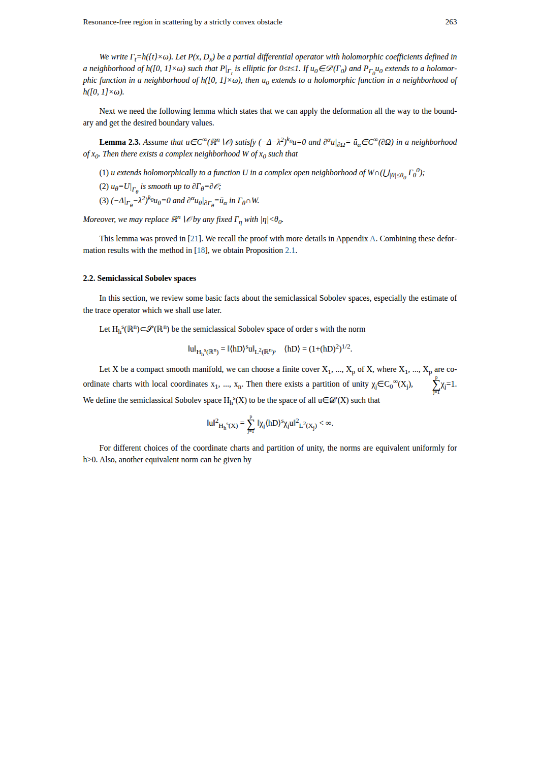Resonance-free region in scattering by a strictly convex obstacle 263
We write Γt=h({t}×ω). Let P(x, Dx) be a partial differential operator with holomorphic coefficients defined in a neighborhood of h([0, 1]×ω) such that P|Γt is elliptic for 0≤t≤1. If u0∈𝒟′(Γ0) and PΓ0u0 extends to a holomorphic function in a neighborhood of h([0, 1]×ω), then u0 extends to a holomorphic function in a neighborhood of h([0, 1]×ω).
Next we need the following lemma which states that we can apply the deformation all the way to the boundary and get the desired boundary values.
Lemma 2.3. Assume that u∈C∞(ℝn∖𝒪) satisfy (−Δ−λ2)k0u=0 and ∂αu|∂Ω= ūα∈C∞(∂Ω) in a neighborhood of x0. Then there exists a complex neighborhood W of x0 such that
u extends holomorphically to a function U in a complex open neighborhood of W∩(⋃|θ|≤θ0 Γθ0);
uθ=U|Γθ is smooth up to ∂Γθ=∂𝒪;
(−Δ|Γθ−λ2)k0uθ=0 and ∂αuθ|∂Γθ=ūα in Γθ∩W.
Moreover, we may replace ℝn∖𝒪 by any fixed Γη with |η|<θ0.
This lemma was proved in [21]. We recall the proof with more details in Appendix A. Combining these deformation results with the method in [18], we obtain Proposition 2.1.
2.2. Semiclassical Sobolev spaces
In this section, we review some basic facts about the semiclassical Sobolev spaces, especially the estimate of the trace operator which we shall use later.
Let Hhs(ℝn)⊂𝒮′(ℝn) be the semiclassical Sobolev space of order s with the norm
‖u‖Hhs(ℝn) = ‖⟨hD⟩su‖L2(ℝn), ⟨hD⟩ = (1+(hD)2)1/2.
Let X be a compact smooth manifold, we can choose a finite cover X1, ..., Xp of X, where X1, ..., Xp are coordinate charts with local coordinates x1, ..., xn. Then there exists a partition of unity χj∈C0∞(Xj), p∑j=1χj=1. We define the semiclassical Sobolev space Hhs(X) to be the space of all u∈𝒟′(X) such that
‖u‖2Hhs(X) = p∑j=1 ‖χj⟨hD⟩sχju‖2L2(Xj) < ∞.
For different choices of the coordinate charts and partition of unity, the norms are equivalent uniformly for h>0. Also, another equivalent norm can be given by